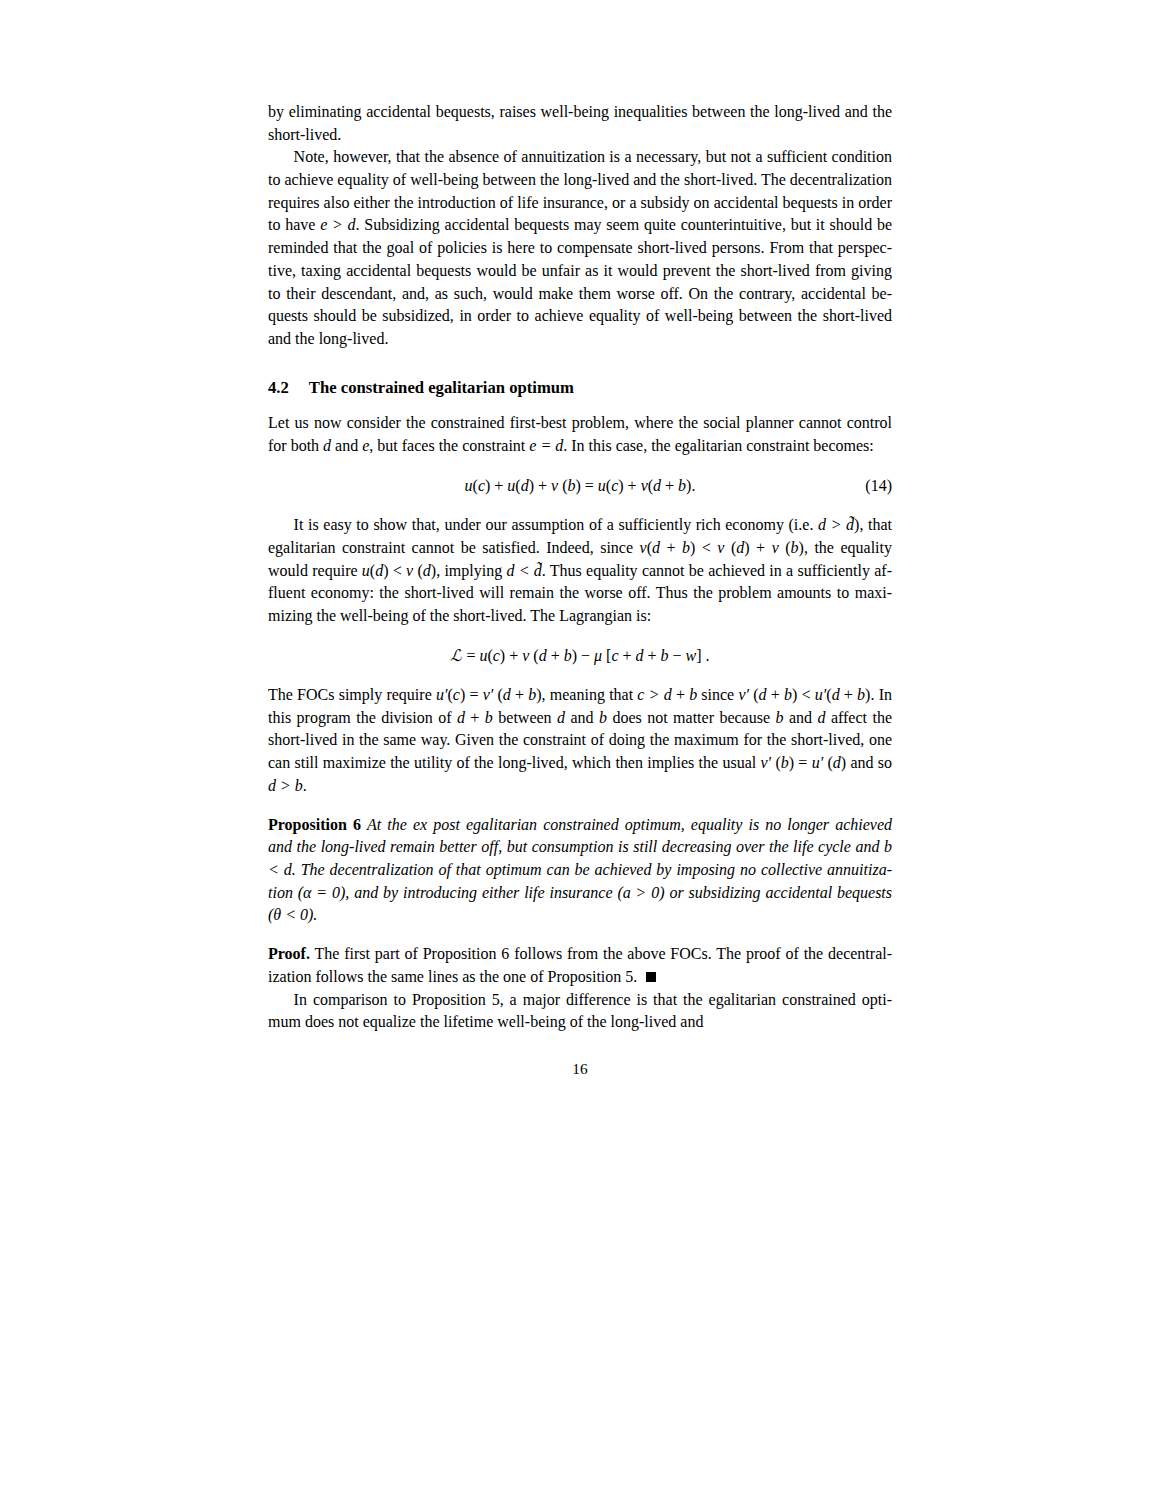by eliminating accidental bequests, raises well-being inequalities between the long-lived and the short-lived.
Note, however, that the absence of annuitization is a necessary, but not a sufficient condition to achieve equality of well-being between the long-lived and the short-lived. The decentralization requires also either the introduction of life insurance, or a subsidy on accidental bequests in order to have e > d. Subsidizing accidental bequests may seem quite counterintuitive, but it should be reminded that the goal of policies is here to compensate short-lived persons. From that perspective, taxing accidental bequests would be unfair as it would prevent the short-lived from giving to their descendant, and, as such, would make them worse off. On the contrary, accidental bequests should be subsidized, in order to achieve equality of well-being between the short-lived and the long-lived.
4.2 The constrained egalitarian optimum
Let us now consider the constrained first-best problem, where the social planner cannot control for both d and e, but faces the constraint e = d. In this case, the egalitarian constraint becomes:
u(c) + u(d) + v (b) = u(c) + v(d + b). (14)
It is easy to show that, under our assumption of a sufficiently rich economy (i.e. d > d̃), that egalitarian constraint cannot be satisfied. Indeed, since v(d + b) < v (d) + v (b), the equality would require u(d) < v (d), implying d < d̃. Thus equality cannot be achieved in a sufficiently affluent economy: the short-lived will remain the worse off. Thus the problem amounts to maximizing the well-being of the short-lived. The Lagrangian is:
ℒ = u(c) + v (d + b) − μ [c + d + b − w] .
The FOCs simply require u′(c) = v′ (d + b), meaning that c > d + b since v′ (d + b) < u′(d + b). In this program the division of d + b between d and b does not matter because b and d affect the short-lived in the same way. Given the constraint of doing the maximum for the short-lived, one can still maximize the utility of the long-lived, which then implies the usual v′ (b) = u′ (d) and so d > b.
Proposition 6 At the ex post egalitarian constrained optimum, equality is no longer achieved and the long-lived remain better off, but consumption is still decreasing over the life cycle and b < d. The decentralization of that optimum can be achieved by imposing no collective annuitization (α = 0), and by introducing either life insurance (a > 0) or subsidizing accidental bequests (θ < 0).
Proof. The first part of Proposition 6 follows from the above FOCs. The proof of the decentralization follows the same lines as the one of Proposition 5.
In comparison to Proposition 5, a major difference is that the egalitarian constrained optimum does not equalize the lifetime well-being of the long-lived and
16